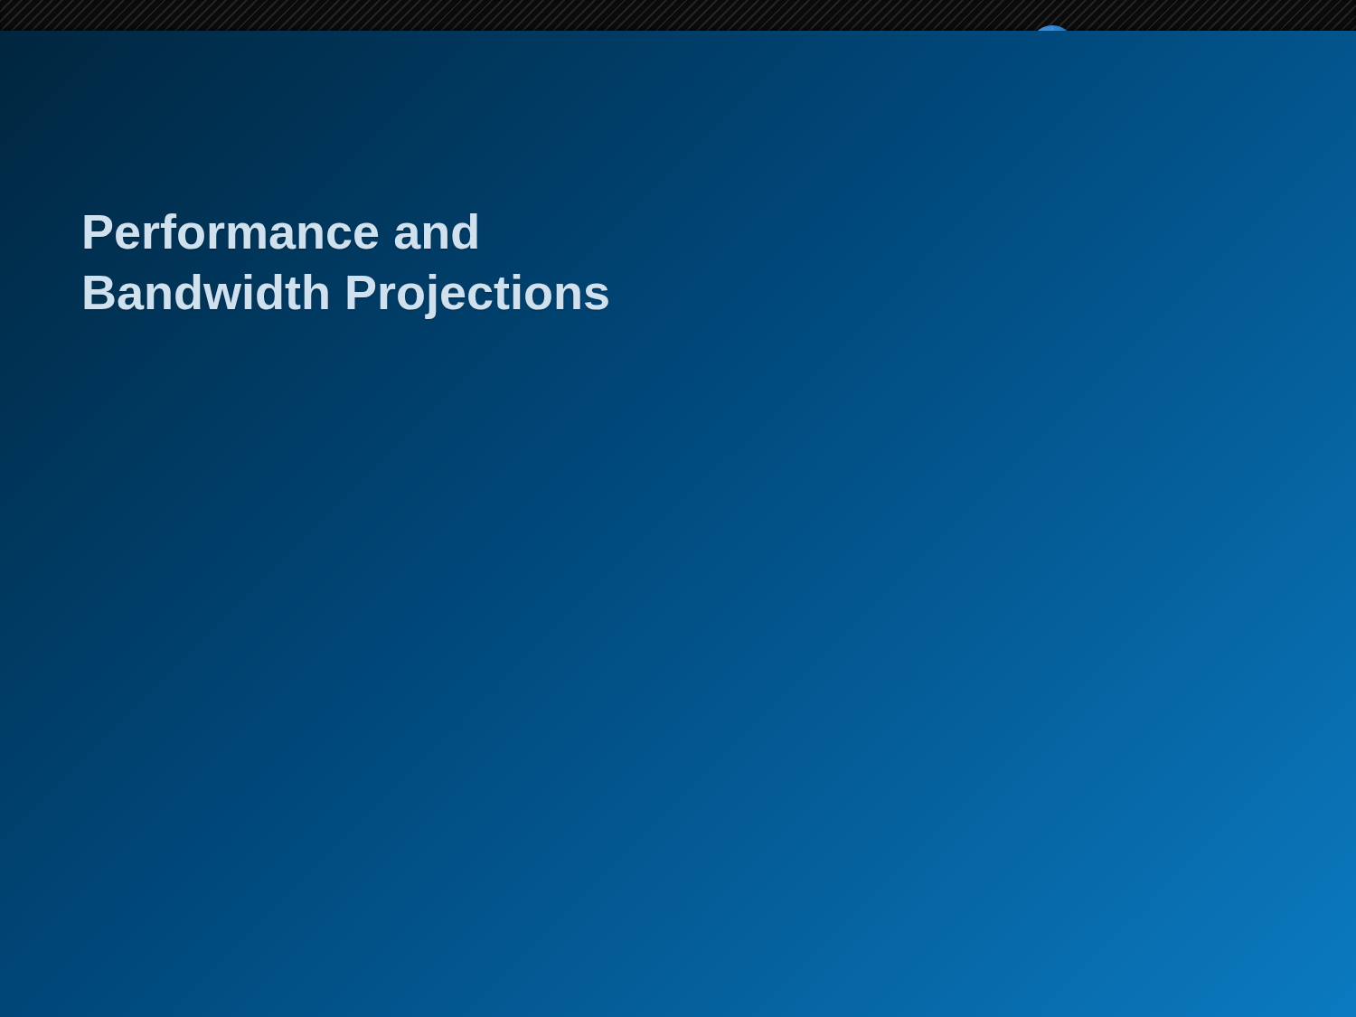CME Group
Performance and
Bandwidth Projections